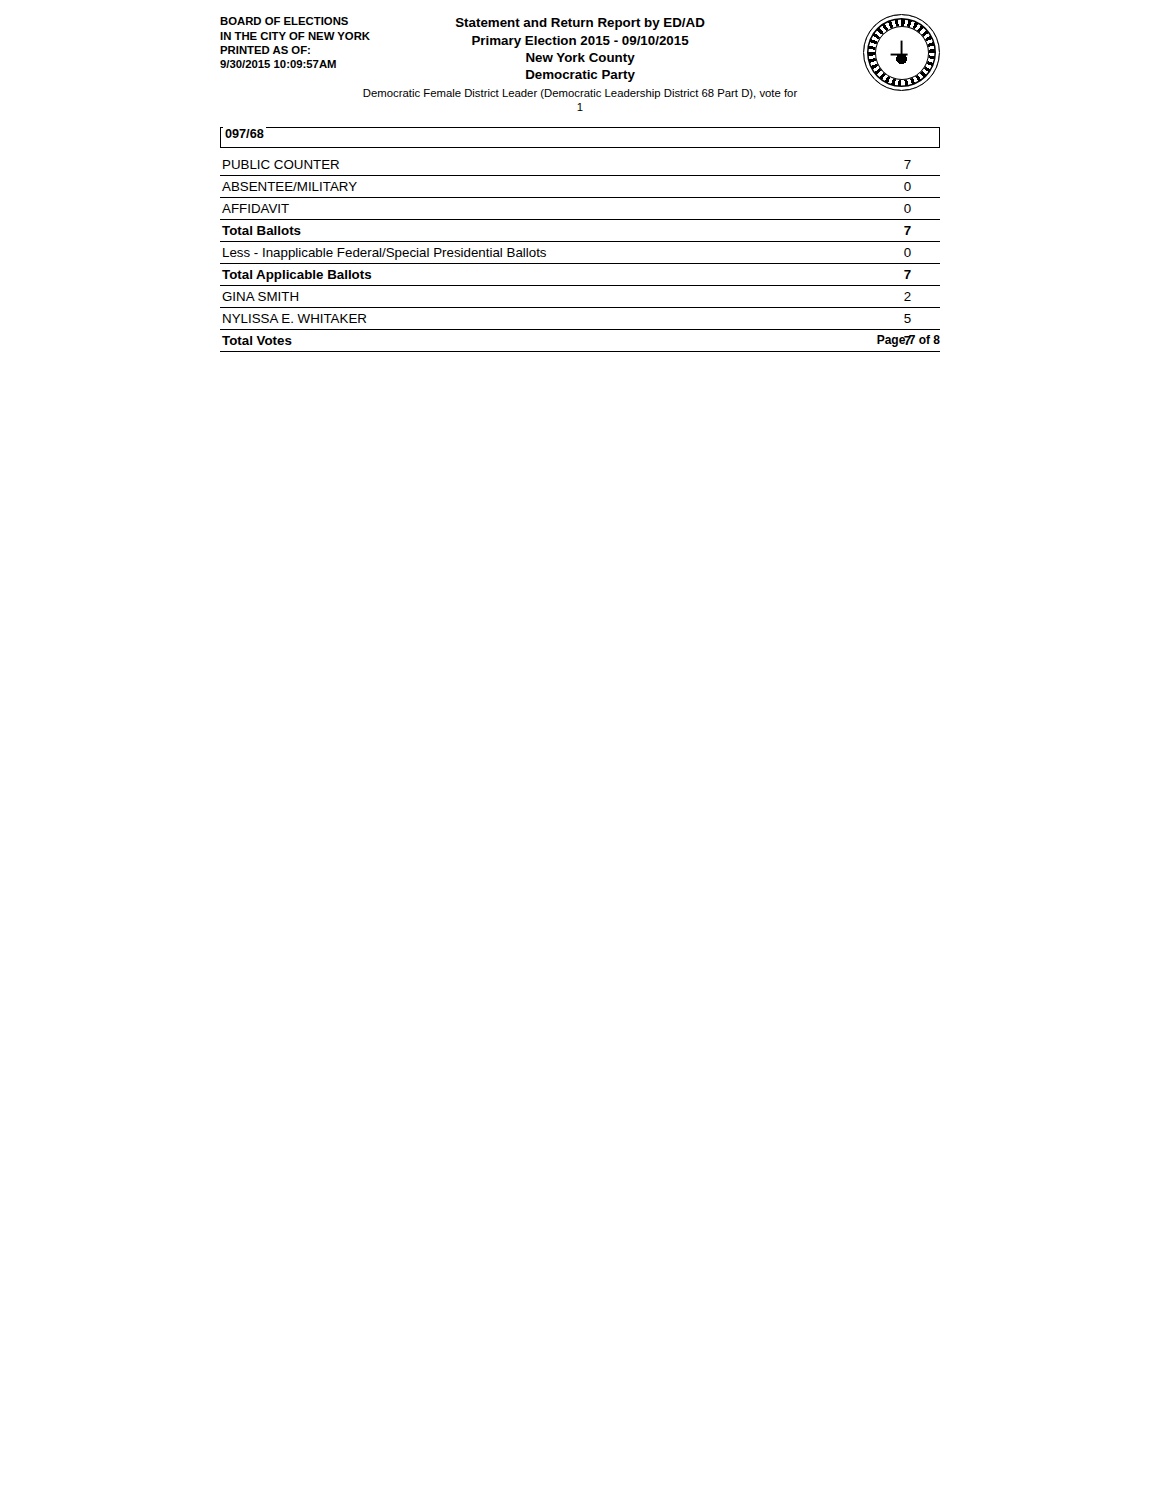BOARD OF ELECTIONS
IN THE CITY OF NEW YORK
PRINTED AS OF:
9/30/2015 10:09:57AM
Statement and Return Report by ED/AD
Primary Election 2015 - 09/10/2015
New York County
Democratic Party
Democratic Female District Leader (Democratic Leadership District 68 Part D), vote for 1
097/68
| PUBLIC COUNTER | 7 |
| ABSENTEE/MILITARY | 0 |
| AFFIDAVIT | 0 |
| Total Ballots | 7 |
| Less - Inapplicable Federal/Special Presidential Ballots | 0 |
| Total Applicable Ballots | 7 |
| GINA SMITH | 2 |
| NYLISSA E. WHITAKER | 5 |
| Total Votes | 7 |
Page 7 of 8